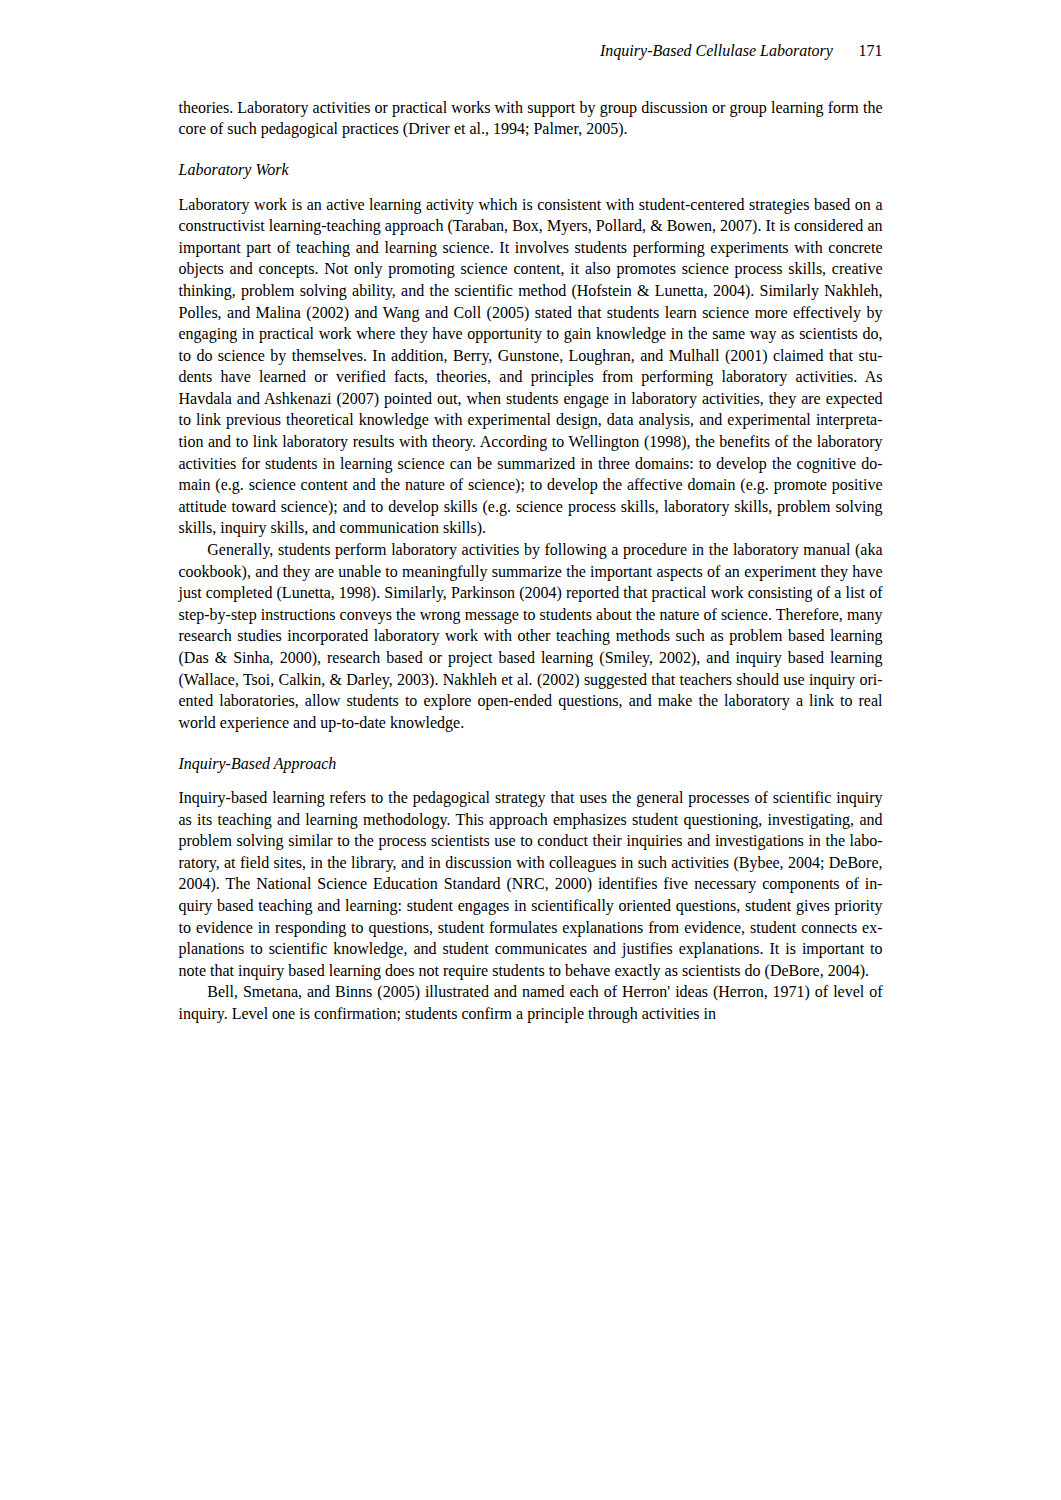Inquiry-Based Cellulase Laboratory 171
theories. Laboratory activities or practical works with support by group discussion or group learning form the core of such pedagogical practices (Driver et al., 1994; Palmer, 2005).
Laboratory Work
Laboratory work is an active learning activity which is consistent with student-centered strategies based on a constructivist learning-teaching approach (Taraban, Box, Myers, Pollard, & Bowen, 2007). It is considered an important part of teaching and learning science. It involves students performing experiments with concrete objects and concepts. Not only promoting science content, it also promotes science process skills, creative thinking, problem solving ability, and the scientific method (Hofstein & Lunetta, 2004). Similarly Nakhleh, Polles, and Malina (2002) and Wang and Coll (2005) stated that students learn science more effectively by engaging in practical work where they have opportunity to gain knowledge in the same way as scientists do, to do science by themselves. In addition, Berry, Gunstone, Loughran, and Mulhall (2001) claimed that students have learned or verified facts, theories, and principles from performing laboratory activities. As Havdala and Ashkenazi (2007) pointed out, when students engage in laboratory activities, they are expected to link previous theoretical knowledge with experimental design, data analysis, and experimental interpretation and to link laboratory results with theory. According to Wellington (1998), the benefits of the laboratory activities for students in learning science can be summarized in three domains: to develop the cognitive domain (e.g. science content and the nature of science); to develop the affective domain (e.g. promote positive attitude toward science); and to develop skills (e.g. science process skills, laboratory skills, problem solving skills, inquiry skills, and communication skills).
Generally, students perform laboratory activities by following a procedure in the laboratory manual (aka cookbook), and they are unable to meaningfully summarize the important aspects of an experiment they have just completed (Lunetta, 1998). Similarly, Parkinson (2004) reported that practical work consisting of a list of step-by-step instructions conveys the wrong message to students about the nature of science. Therefore, many research studies incorporated laboratory work with other teaching methods such as problem based learning (Das & Sinha, 2000), research based or project based learning (Smiley, 2002), and inquiry based learning (Wallace, Tsoi, Calkin, & Darley, 2003). Nakhleh et al. (2002) suggested that teachers should use inquiry oriented laboratories, allow students to explore open-ended questions, and make the laboratory a link to real world experience and up-to-date knowledge.
Inquiry-Based Approach
Inquiry-based learning refers to the pedagogical strategy that uses the general processes of scientific inquiry as its teaching and learning methodology. This approach emphasizes student questioning, investigating, and problem solving similar to the process scientists use to conduct their inquiries and investigations in the laboratory, at field sites, in the library, and in discussion with colleagues in such activities (Bybee, 2004; DeBore, 2004). The National Science Education Standard (NRC, 2000) identifies five necessary components of inquiry based teaching and learning: student engages in scientifically oriented questions, student gives priority to evidence in responding to questions, student formulates explanations from evidence, student connects explanations to scientific knowledge, and student communicates and justifies explanations. It is important to note that inquiry based learning does not require students to behave exactly as scientists do (DeBore, 2004).
Bell, Smetana, and Binns (2005) illustrated and named each of Herron' ideas (Herron, 1971) of level of inquiry. Level one is confirmation; students confirm a principle through activities in